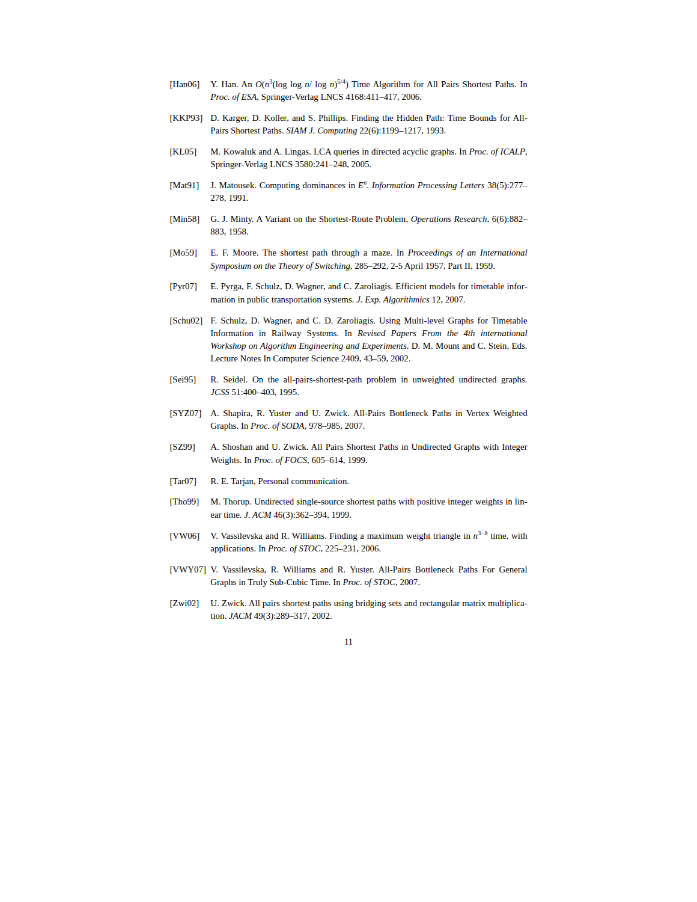[Han06]
Y. Han. An O(n3(log log n/ log n)5/4) Time Algorithm for All Pairs Shortest Paths. In Proc. of ESA, Springer-Verlag LNCS 4168:411–417, 2006.
[KKP93]
D. Karger, D. Koller, and S. Phillips. Finding the Hidden Path: Time Bounds for All-Pairs Shortest Paths. SIAM J. Computing 22(6):1199–1217, 1993.
[KL05]
M. Kowaluk and A. Lingas. LCA queries in directed acyclic graphs. In Proc. of ICALP, Springer-Verlag LNCS 3580:241–248, 2005.
[Mat91]
J. Matousek. Computing dominances in En. Information Processing Letters 38(5):277–278, 1991.
[Min58]
G. J. Minty. A Variant on the Shortest-Route Problem, Operations Research, 6(6):882–883, 1958.
[Mo59]
E. F. Moore. The shortest path through a maze. In Proceedings of an International Symposium on the Theory of Switching, 285–292, 2-5 April 1957, Part II, 1959.
[Pyr07]
E. Pyrga, F. Schulz, D. Wagner, and C. Zaroliagis. Efficient models for timetable information in public transportation systems. J. Exp. Algorithmics 12, 2007.
[Schu02]
F. Schulz, D. Wagner, and C. D. Zaroliagis. Using Multi-level Graphs for Timetable Information in Railway Systems. In Revised Papers From the 4th international Workshop on Algorithm Engineering and Experiments. D. M. Mount and C. Stein, Eds. Lecture Notes In Computer Science 2409, 43–59, 2002.
[Sei95]
R. Seidel. On the all-pairs-shortest-path problem in unweighted undirected graphs. JCSS 51:400–403, 1995.
[SYZ07]
A. Shapira, R. Yuster and U. Zwick. All-Pairs Bottleneck Paths in Vertex Weighted Graphs. In Proc. of SODA, 978–985, 2007.
[SZ99]
A. Shoshan and U. Zwick. All Pairs Shortest Paths in Undirected Graphs with Integer Weights. In Proc. of FOCS, 605–614, 1999.
[Tar07]
R. E. Tarjan, Personal communication.
[Tho99]
M. Thorup. Undirected single-source shortest paths with positive integer weights in linear time. J. ACM 46(3):362–394, 1999.
[VW06]
V. Vassilevska and R. Williams. Finding a maximum weight triangle in n3−δ time, with applications. In Proc. of STOC, 225–231, 2006.
[VWY07]
V. Vassilevska, R. Williams and R. Yuster. All-Pairs Bottleneck Paths For General Graphs in Truly Sub-Cubic Time. In Proc. of STOC, 2007.
[Zwi02]
U. Zwick. All pairs shortest paths using bridging sets and rectangular matrix multiplication. JACM 49(3):289–317, 2002.
11